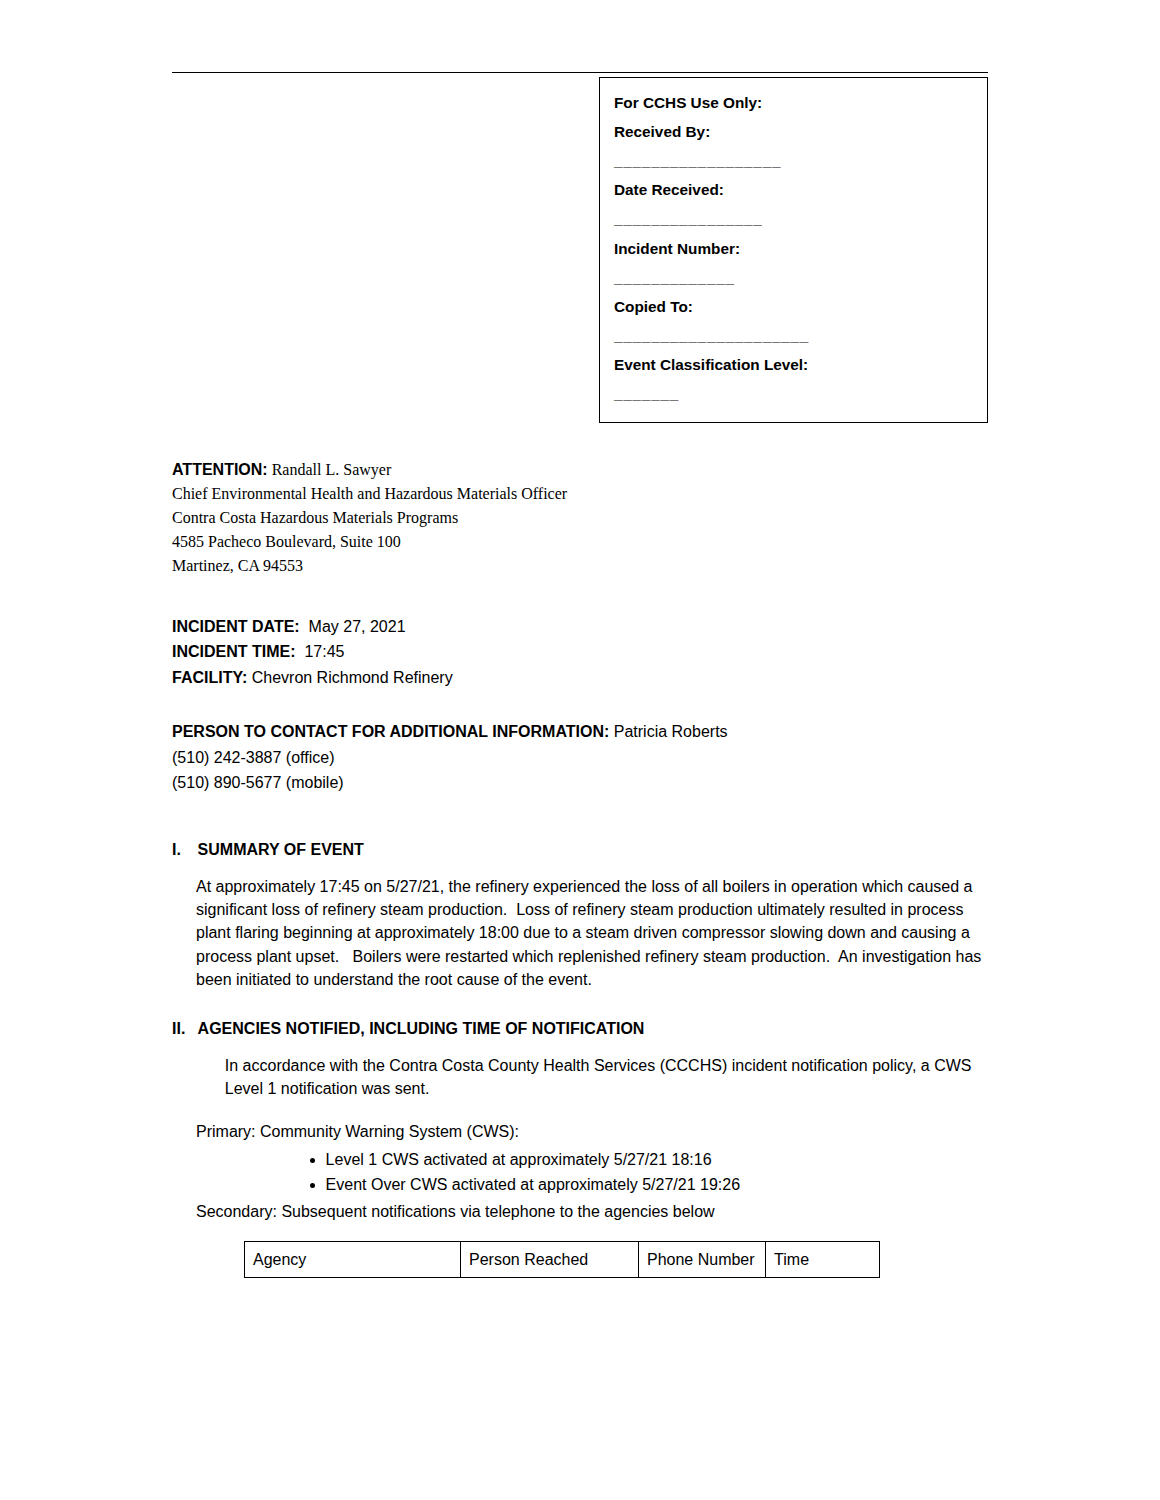For CCHS Use Only:
Received By:
__________________
Date Received:
________________
Incident Number:
_____________
Copied To:
_____________________
Event Classification Level:
_______
ATTENTION: Randall L. Sawyer
Chief Environmental Health and Hazardous Materials Officer
Contra Costa Hazardous Materials Programs
4585 Pacheco Boulevard, Suite 100
Martinez, CA 94553
INCIDENT DATE: May 27, 2021
INCIDENT TIME: 17:45
FACILITY: Chevron Richmond Refinery
PERSON TO CONTACT FOR ADDITIONAL INFORMATION: Patricia Roberts
(510) 242-3887 (office)
(510) 890-5677 (mobile)
I. SUMMARY OF EVENT
At approximately 17:45 on 5/27/21, the refinery experienced the loss of all boilers in operation which caused a significant loss of refinery steam production. Loss of refinery steam production ultimately resulted in process plant flaring beginning at approximately 18:00 due to a steam driven compressor slowing down and causing a process plant upset. Boilers were restarted which replenished refinery steam production. An investigation has been initiated to understand the root cause of the event.
II. AGENCIES NOTIFIED, INCLUDING TIME OF NOTIFICATION
In accordance with the Contra Costa County Health Services (CCCHS) incident notification policy, a CWS Level 1 notification was sent.
Primary: Community Warning System (CWS):
Level 1 CWS activated at approximately 5/27/21 18:16
Event Over CWS activated at approximately 5/27/21 19:26
Secondary: Subsequent notifications via telephone to the agencies below
| Agency | Person Reached | Phone Number | Time |
| --- | --- | --- | --- |